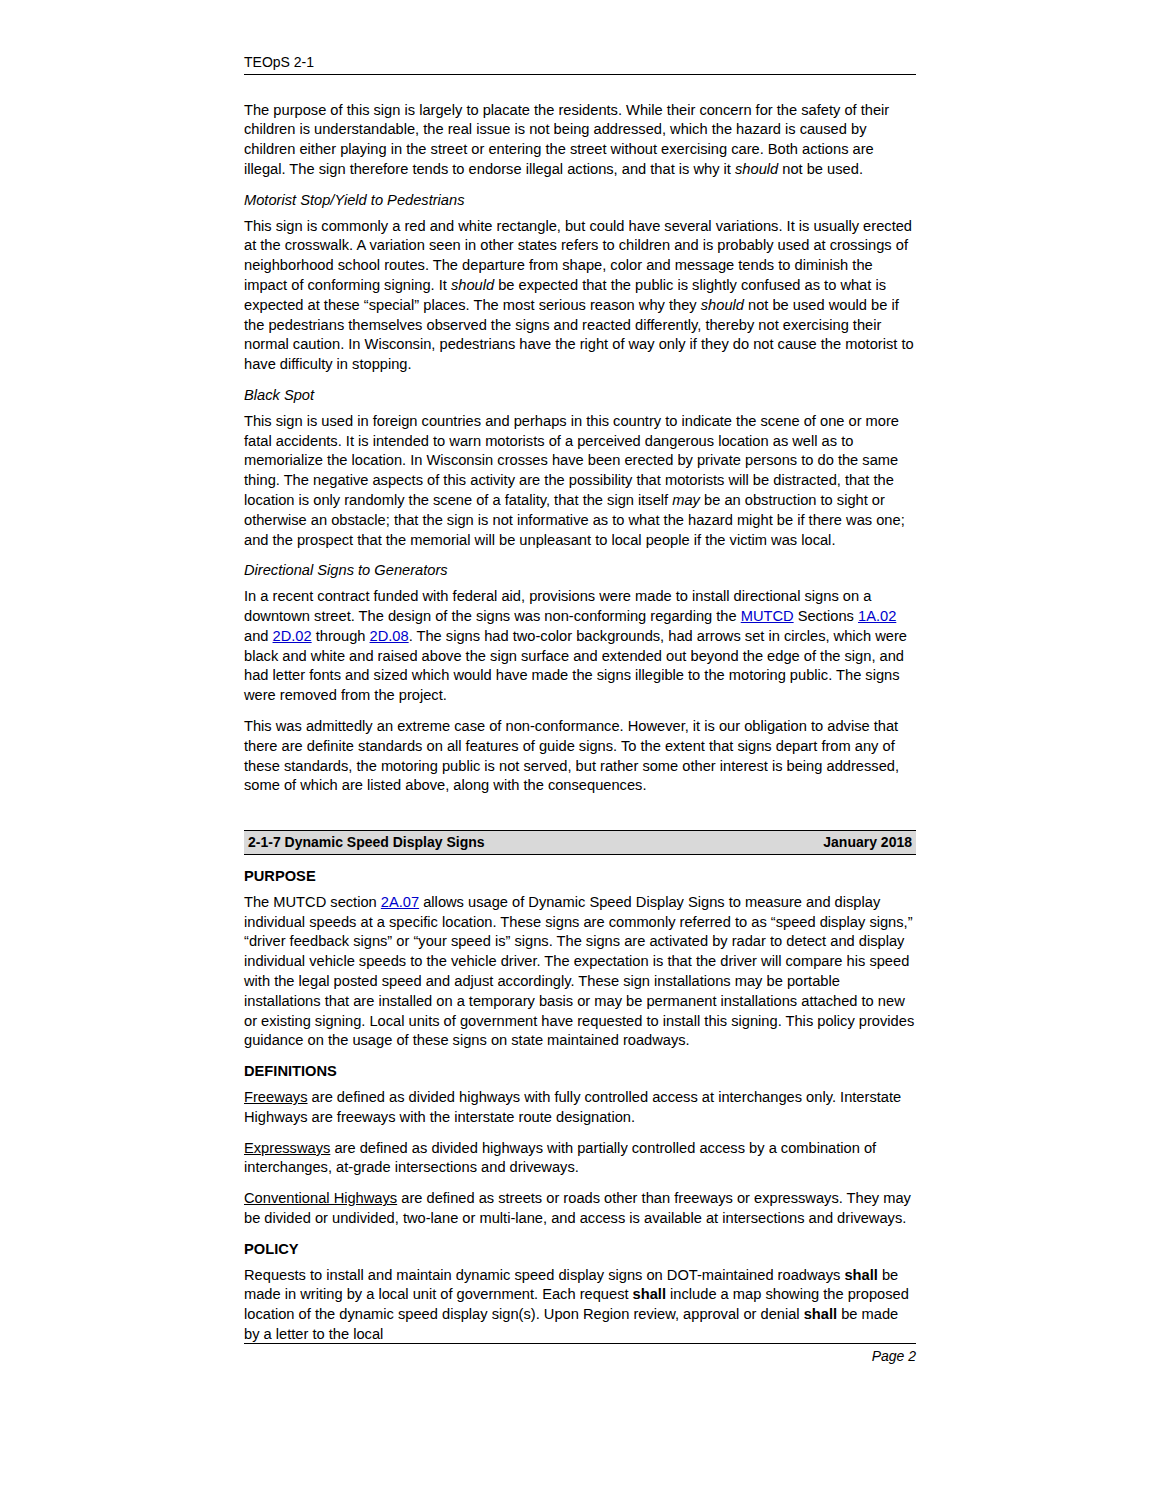TEOpS 2-1
The purpose of this sign is largely to placate the residents. While their concern for the safety of their children is understandable, the real issue is not being addressed, which the hazard is caused by children either playing in the street or entering the street without exercising care. Both actions are illegal. The sign therefore tends to endorse illegal actions, and that is why it should not be used.
Motorist Stop/Yield to Pedestrians
This sign is commonly a red and white rectangle, but could have several variations. It is usually erected at the crosswalk. A variation seen in other states refers to children and is probably used at crossings of neighborhood school routes. The departure from shape, color and message tends to diminish the impact of conforming signing. It should be expected that the public is slightly confused as to what is expected at these “special” places. The most serious reason why they should not be used would be if the pedestrians themselves observed the signs and reacted differently, thereby not exercising their normal caution. In Wisconsin, pedestrians have the right of way only if they do not cause the motorist to have difficulty in stopping.
Black Spot
This sign is used in foreign countries and perhaps in this country to indicate the scene of one or more fatal accidents. It is intended to warn motorists of a perceived dangerous location as well as to memorialize the location. In Wisconsin crosses have been erected by private persons to do the same thing. The negative aspects of this activity are the possibility that motorists will be distracted, that the location is only randomly the scene of a fatality, that the sign itself may be an obstruction to sight or otherwise an obstacle; that the sign is not informative as to what the hazard might be if there was one; and the prospect that the memorial will be unpleasant to local people if the victim was local.
Directional Signs to Generators
In a recent contract funded with federal aid, provisions were made to install directional signs on a downtown street. The design of the signs was non-conforming regarding the MUTCD Sections 1A.02 and 2D.02 through 2D.08. The signs had two-color backgrounds, had arrows set in circles, which were black and white and raised above the sign surface and extended out beyond the edge of the sign, and had letter fonts and sized which would have made the signs illegible to the motoring public. The signs were removed from the project.
This was admittedly an extreme case of non-conformance. However, it is our obligation to advise that there are definite standards on all features of guide signs. To the extent that signs depart from any of these standards, the motoring public is not served, but rather some other interest is being addressed, some of which are listed above, along with the consequences.
2-1-7 Dynamic Speed Display Signs January 2018
PURPOSE
The MUTCD section 2A.07 allows usage of Dynamic Speed Display Signs to measure and display individual speeds at a specific location. These signs are commonly referred to as “speed display signs,” “driver feedback signs” or “your speed is” signs. The signs are activated by radar to detect and display individual vehicle speeds to the vehicle driver. The expectation is that the driver will compare his speed with the legal posted speed and adjust accordingly. These sign installations may be portable installations that are installed on a temporary basis or may be permanent installations attached to new or existing signing. Local units of government have requested to install this signing. This policy provides guidance on the usage of these signs on state maintained roadways.
DEFINITIONS
Freeways are defined as divided highways with fully controlled access at interchanges only. Interstate Highways are freeways with the interstate route designation.
Expressways are defined as divided highways with partially controlled access by a combination of interchanges, at-grade intersections and driveways.
Conventional Highways are defined as streets or roads other than freeways or expressways. They may be divided or undivided, two-lane or multi-lane, and access is available at intersections and driveways.
POLICY
Requests to install and maintain dynamic speed display signs on DOT-maintained roadways shall be made in writing by a local unit of government. Each request shall include a map showing the proposed location of the dynamic speed display sign(s). Upon Region review, approval or denial shall be made by a letter to the local
Page 2